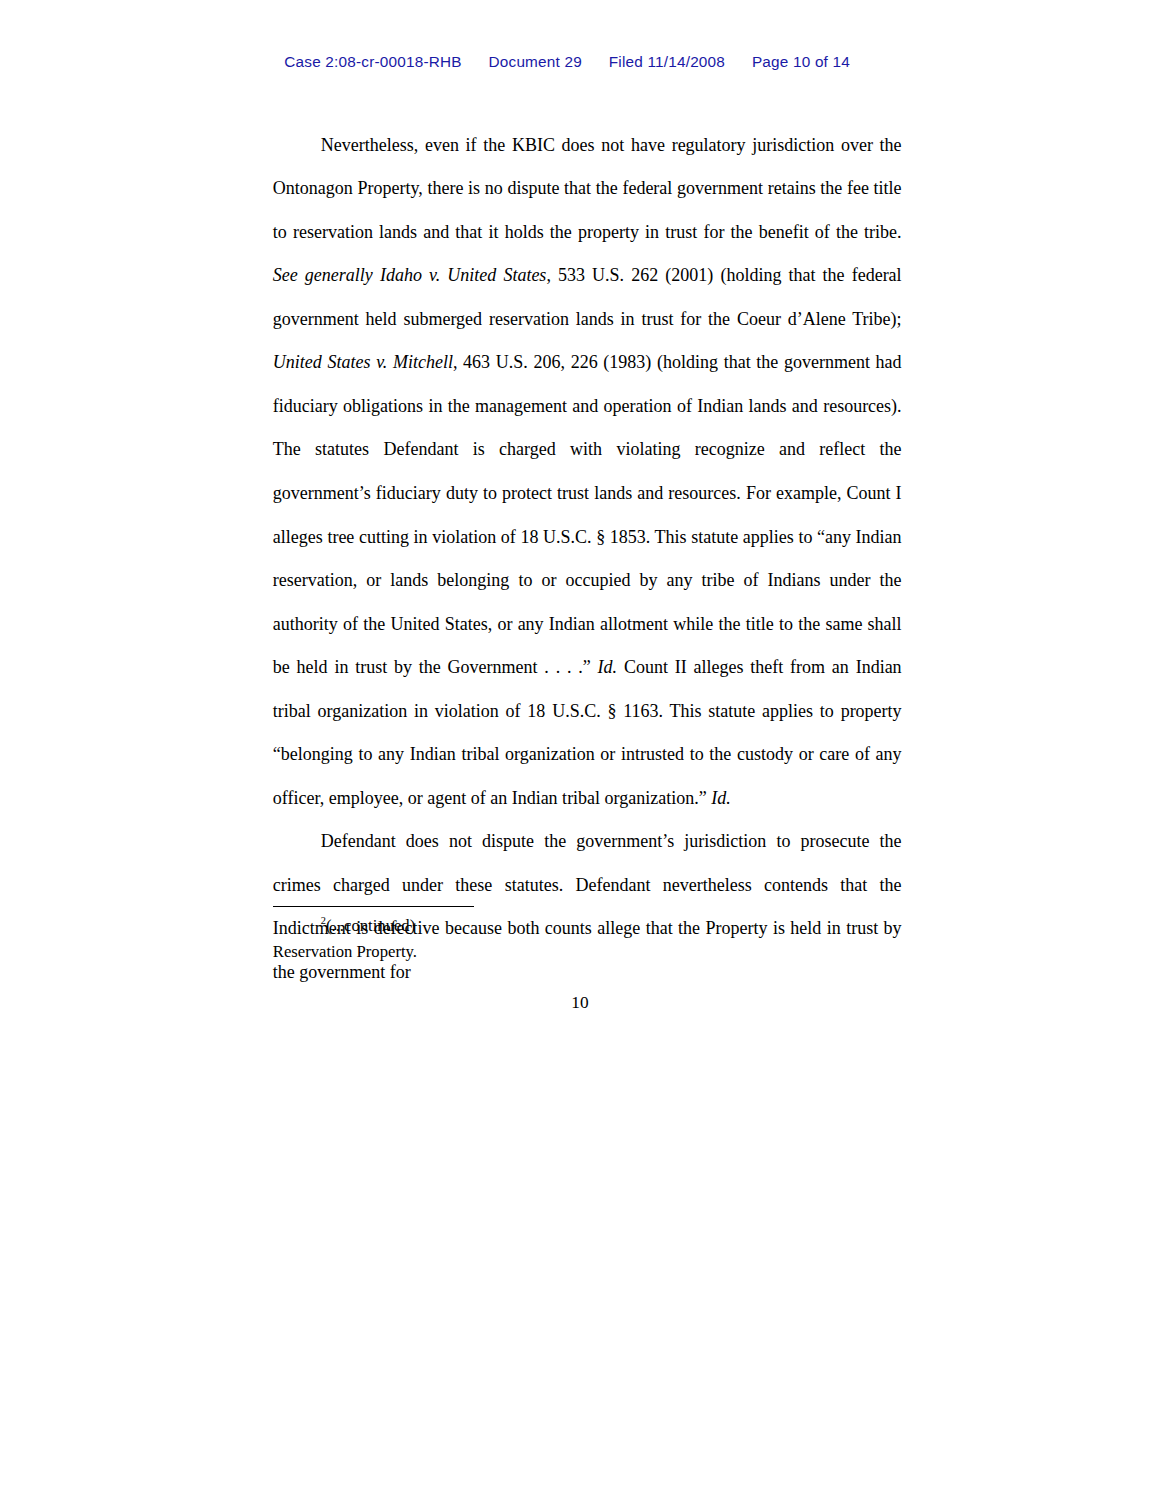Case 2:08-cr-00018-RHB Document 29 Filed 11/14/2008 Page 10 of 14
Nevertheless, even if the KBIC does not have regulatory jurisdiction over the Ontonagon Property, there is no dispute that the federal government retains the fee title to reservation lands and that it holds the property in trust for the benefit of the tribe. See generally Idaho v. United States, 533 U.S. 262 (2001) (holding that the federal government held submerged reservation lands in trust for the Coeur d’Alene Tribe); United States v. Mitchell, 463 U.S. 206, 226 (1983) (holding that the government had fiduciary obligations in the management and operation of Indian lands and resources). The statutes Defendant is charged with violating recognize and reflect the government’s fiduciary duty to protect trust lands and resources. For example, Count I alleges tree cutting in violation of 18 U.S.C. § 1853. This statute applies to “any Indian reservation, or lands belonging to or occupied by any tribe of Indians under the authority of the United States, or any Indian allotment while the title to the same shall be held in trust by the Government . . . .” Id. Count II alleges theft from an Indian tribal organization in violation of 18 U.S.C. § 1163. This statute applies to property “belonging to any Indian tribal organization or intrusted to the custody or care of any officer, employee, or agent of an Indian tribal organization.” Id.
Defendant does not dispute the government’s jurisdiction to prosecute the crimes charged under these statutes. Defendant nevertheless contends that the Indictment is defective because both counts allege that the Property is held in trust by the government for
2(...continued)
Reservation Property.
10